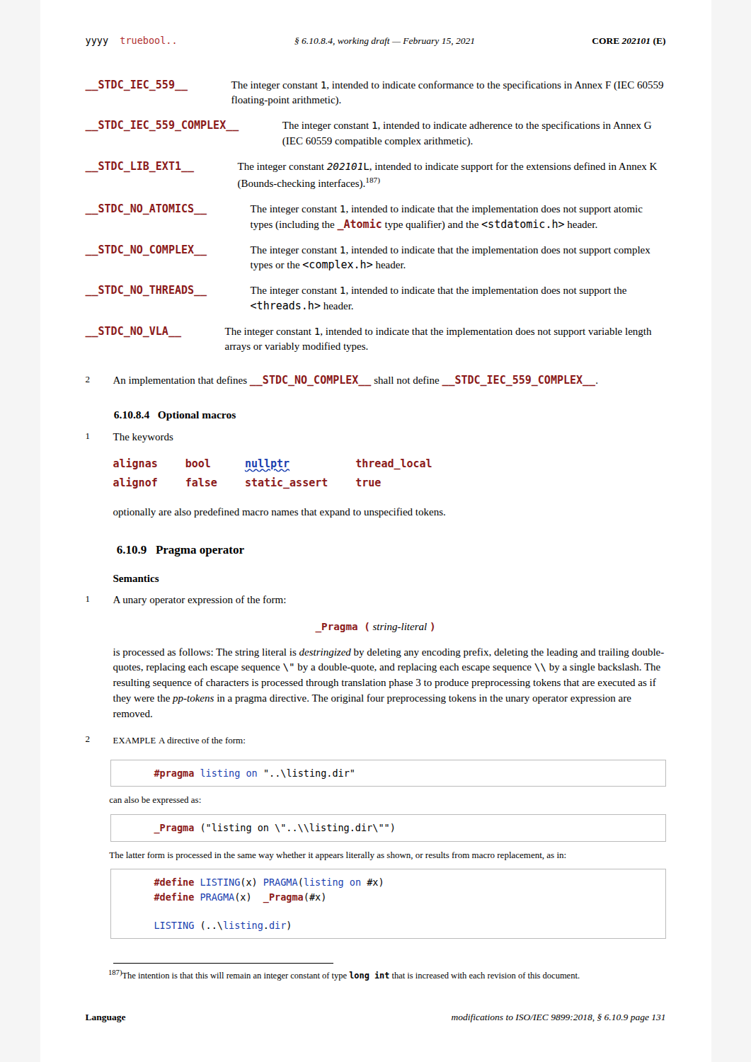yyyy truebool..
§ 6.10.8.4, working draft — February 15, 2021
CORE 202101 (E)
__STDC_IEC_559__
The integer constant 1, intended to indicate conformance to the specifications in Annex F (IEC 60559 floating-point arithmetic).
__STDC_IEC_559_COMPLEX__
The integer constant 1, intended to indicate adherence to the specifications in Annex G (IEC 60559 compatible complex arithmetic).
__STDC_LIB_EXT1__
The integer constant 202101 L, intended to indicate support for the extensions defined in Annex K (Bounds-checking interfaces).187)
__STDC_NO_ATOMICS__
The integer constant 1, intended to indicate that the implementation does not support atomic types (including the _Atomic type qualifier) and the <stdatomic.h> header.
__STDC_NO_COMPLEX__
The integer constant 1, intended to indicate that the implementation does not support complex types or the <complex.h> header.
__STDC_NO_THREADS__
The integer constant 1, intended to indicate that the implementation does not support the <threads.h> header.
__STDC_NO_VLA__
The integer constant 1, intended to indicate that the implementation does not support variable length arrays or variably modified types.
2 An implementation that defines __STDC_NO_COMPLEX__ shall not define __STDC_IEC_559_COMPLEX__.
6.10.8.4 Optional macros
1 The keywords
| alignas | bool | nullptr | thread_local |
| alignof | false | static_assert | true |
optionally are also predefined macro names that expand to unspecified tokens.
6.10.9 Pragma operator
Semantics
1 A unary operator expression of the form:
_Pragma ( string-literal )
is processed as follows: The string literal is destringized by deleting any encoding prefix, deleting the leading and trailing double-quotes, replacing each escape sequence \" by a double-quote, and replacing each escape sequence \\ by a single backslash. The resulting sequence of characters is processed through translation phase 3 to produce preprocessing tokens that are executed as if they were the pp-tokens in a pragma directive. The original four preprocessing tokens in the unary operator expression are removed.
2 EXAMPLE A directive of the form:
#pragma listing on "..\listing.dir"
can also be expressed as:
_Pragma ("listing on \"..\\listing.dir\"")
The latter form is processed in the same way whether it appears literally as shown, or results from macro replacement, as in:
#define LISTING(x) PRAGMA(listing on #x) #define PRAGMA(x) _Pragma(#x) LISTING (..\listing.dir)
187)The intention is that this will remain an integer constant of type long int that is increased with each revision of this document.
Language
modifications to ISO/IEC 9899:2018, § 6.10.9 page 131